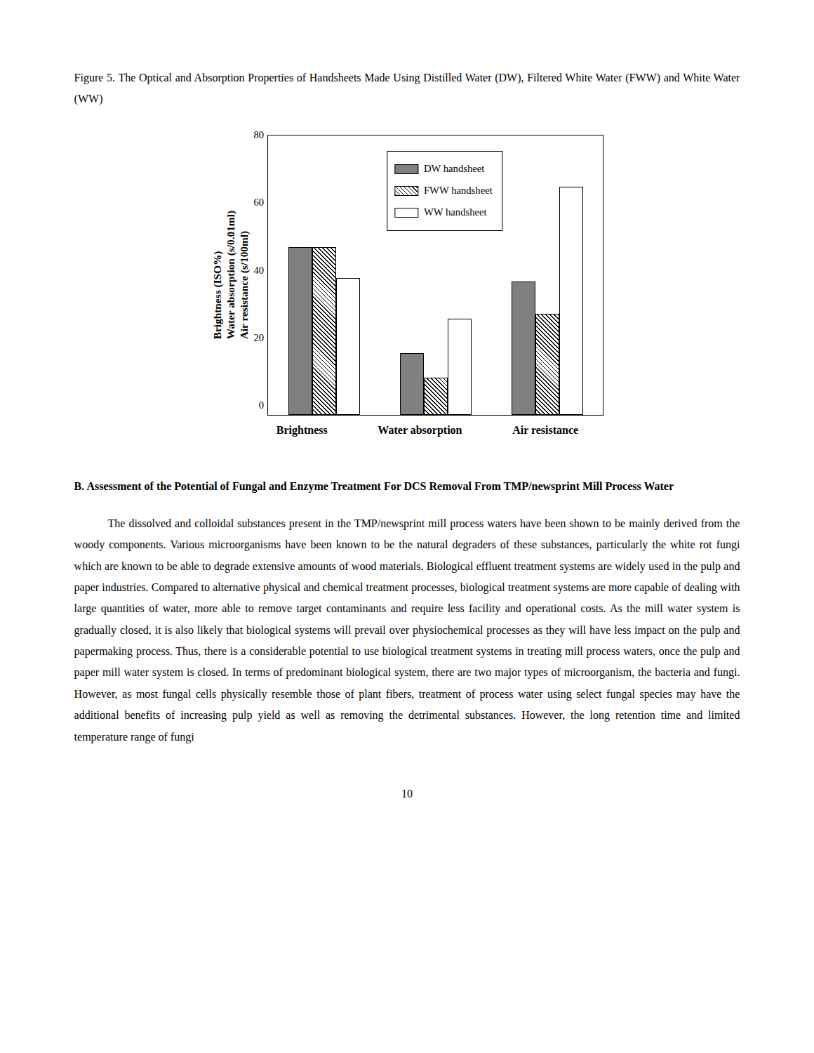Figure 5. The Optical and Absorption Properties of Handsheets Made Using Distilled Water (DW), Filtered White Water (FWW) and White Water (WW)
Brightness (ISO%)
Water absorption (s/0.01ml)
Air resistance (s/100ml)
80 60 40 20 0
DW handsheet
FWW handsheet
WW handsheet
Brightness Water absorption Air resistance
B. Assessment of the Potential of Fungal and Enzyme Treatment For DCS Removal From TMP/newsprint Mill Process Water
The dissolved and colloidal substances present in the TMP/newsprint mill process waters have been shown to be mainly derived from the woody components. Various microorganisms have been known to be the natural degraders of these substances, particularly the white rot fungi which are known to be able to degrade extensive amounts of wood materials. Biological effluent treatment systems are widely used in the pulp and paper industries. Compared to alternative physical and chemical treatment processes, biological treatment systems are more capable of dealing with large quantities of water, more able to remove target contaminants and require less facility and operational costs. As the mill water system is gradually closed, it is also likely that biological systems will prevail over physiochemical processes as they will have less impact on the pulp and papermaking process. Thus, there is a considerable potential to use biological treatment systems in treating mill process waters, once the pulp and paper mill water system is closed. In terms of predominant biological system, there are two major types of microorganism, the bacteria and fungi. However, as most fungal cells physically resemble those of plant fibers, treatment of process water using select fungal species may have the additional benefits of increasing pulp yield as well as removing the detrimental substances. However, the long retention time and limited temperature range of fungi
10